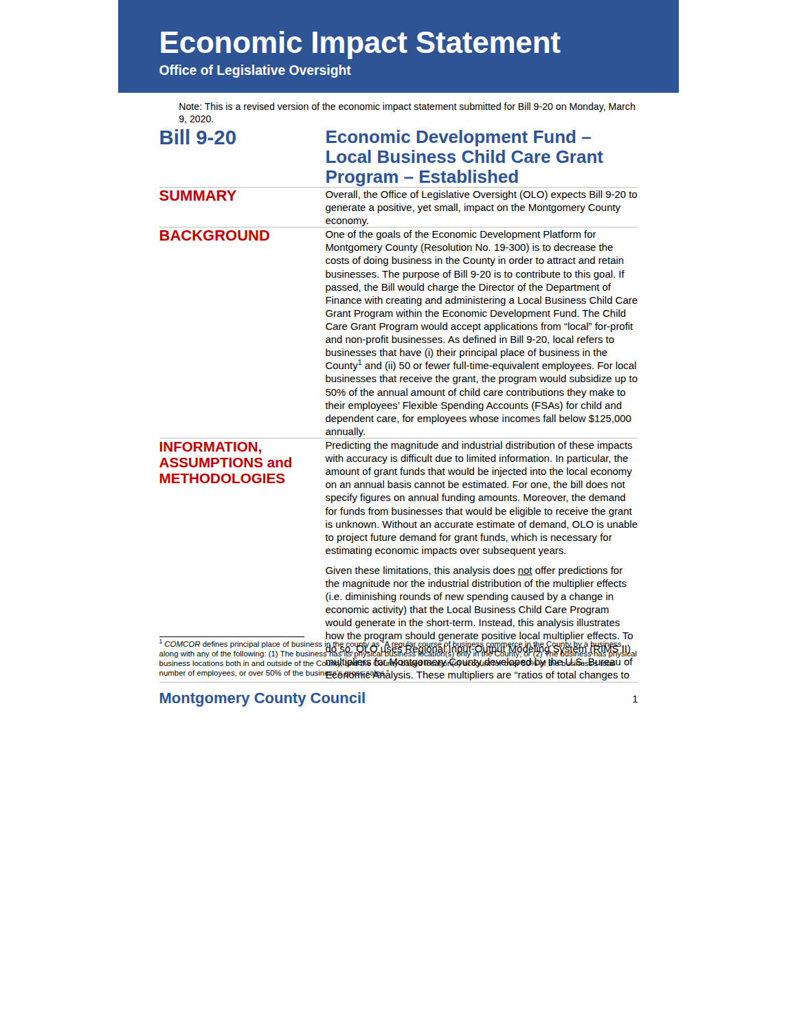Economic Impact Statement
Office of Legislative Oversight
Note: This is a revised version of the economic impact statement submitted for Bill 9-20 on Monday, March 9, 2020.
| Bill 9-20 | Economic Development Fund – Local Business Child Care Grant Program – Established |
| SUMMARY | Overall, the Office of Legislative Oversight (OLO) expects Bill 9-20 to generate a positive, yet small, impact on the Montgomery County economy. |
| BACKGROUND | One of the goals of the Economic Development Platform for Montgomery County (Resolution No. 19-300) is to decrease the costs of doing business in the County in order to attract and retain businesses. The purpose of Bill 9-20 is to contribute to this goal. If passed, the Bill would charge the Director of the Department of Finance with creating and administering a Local Business Child Care Grant Program within the Economic Development Fund. The Child Care Grant Program would accept applications from “local” for-profit and non-profit businesses. As defined in Bill 9-20, local refers to businesses that have (i) their principal place of business in the County 1 and (ii) 50 or fewer full-time-equivalent employees. For local businesses that receive the grant, the program would subsidize up to 50% of the annual amount of child care contributions they make to their employees’ Flexible Spending Accounts (FSAs) for child and dependent care, for employees whose incomes fall below $125,000 annually. |
| INFORMATION, ASSUMPTIONS and METHODOLOGIES | Predicting the magnitude and industrial distribution of these impacts with accuracy is difficult due to limited information. In particular, the amount of grant funds that would be injected into the local economy on an annual basis cannot be estimated. For one, the bill does not specify figures on annual funding amounts. Moreover, the demand for funds from businesses that would be eligible to receive the grant is unknown. Without an accurate estimate of demand, OLO is unable to project future demand for grant funds, which is necessary for estimating economic impacts over subsequent years. Given these limitations, this analysis does not offer predictions for the magnitude nor the industrial distribution of the multiplier effects (i.e. diminishing rounds of new spending caused by a change in economic activity) that the Local Business Child Care Program would generate in the short-term. Instead, this analysis illustrates how the program should generate positive local multiplier effects. To do so, OLO uses Regional Input-Output Modeling System (RIMS II) multipliers for Montgomery County developed by the U.S. Bureau of Economic Analysis. These multipliers are “ratios of total changes to |
1 COMCOR defines principal place of business in the county as “A regular course of business commerce in the County by a business, along with any of the following: (1) The business has its physical business location(s) only in the County; or (2) The business has physical business locations both in and outside of the County, and the County-based location(s) account for over 50% of the business’s total number of employees, or over 50% of the business’s gross sales.”
Montgomery County Council
1